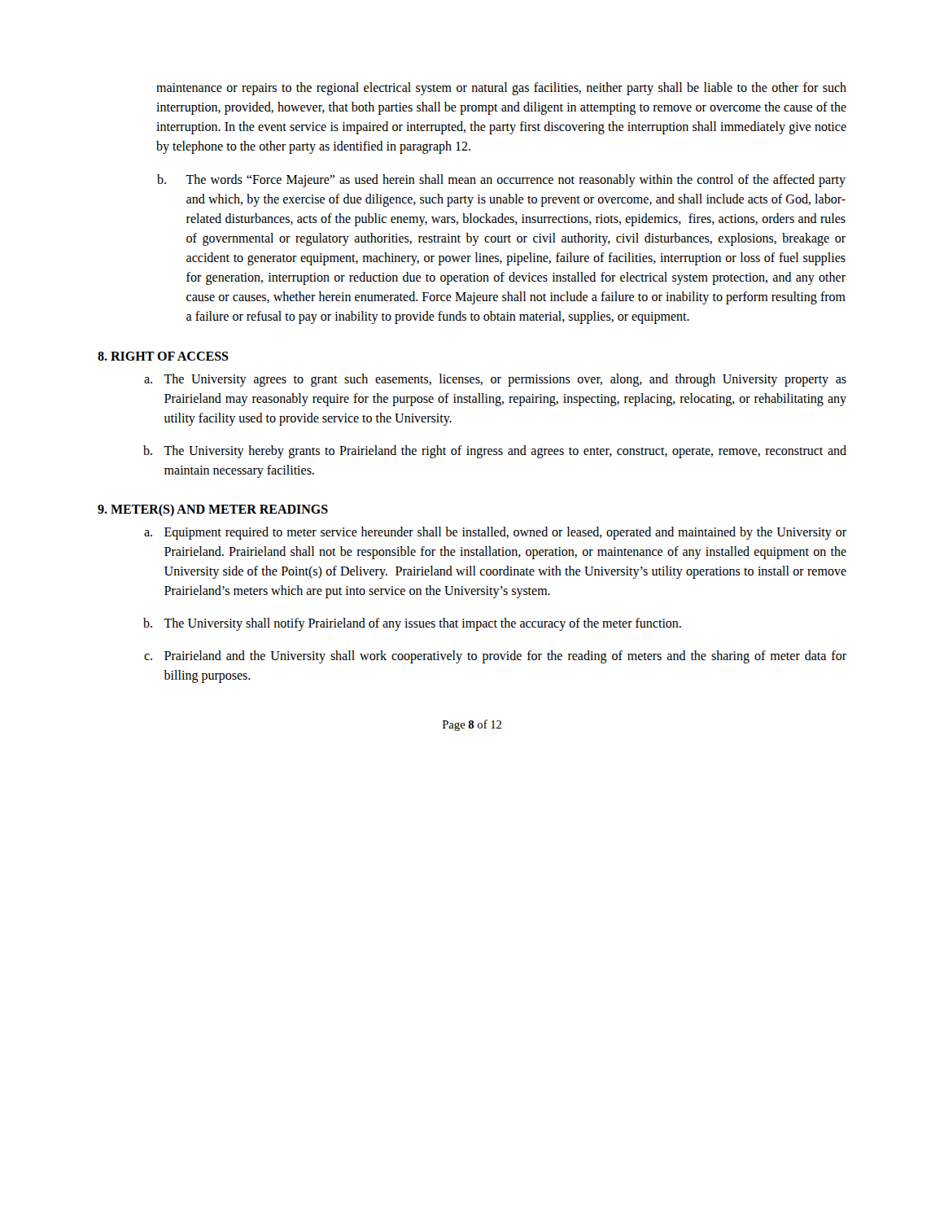maintenance or repairs to the regional electrical system or natural gas facilities, neither party shall be liable to the other for such interruption, provided, however, that both parties shall be prompt and diligent in attempting to remove or overcome the cause of the interruption. In the event service is impaired or interrupted, the party first discovering the interruption shall immediately give notice by telephone to the other party as identified in paragraph 12.
| b. | The words “Force Majeure” as used herein shall mean an occurrence not reasonably within the control of the affected party and which, by the exercise of due diligence, such party is unable to prevent or overcome, and shall include acts of God, labor-related disturbances, acts of the public enemy, wars, blockades, insurrections, riots, epidemics, fires, actions, orders and rules of governmental or regulatory authorities, restraint by court or civil authority, civil disturbances, explosions, breakage or accident to generator equipment, machinery, or power lines, pipeline, failure of facilities, interruption or loss of fuel supplies for generation, interruption or reduction due to operation of devices installed for electrical system protection, and any other cause or causes, whether herein enumerated. Force Majeure shall not include a failure to or inability to perform resulting from a failure or refusal to pay or inability to provide funds to obtain material, supplies, or equipment. |
RIGHT OF ACCESS
The University agrees to grant such easements, licenses, or permissions over, along, and through University property as Prairieland may reasonably require for the purpose of installing, repairing, inspecting, replacing, relocating, or rehabilitating any utility facility used to provide service to the University.
The University hereby grants to Prairieland the right of ingress and agrees to enter, construct, operate, remove, reconstruct and maintain necessary facilities.
METER(S) and METER READINGS
Equipment required to meter service hereunder shall be installed, owned or leased, operated and maintained by the University or Prairieland. Prairieland shall not be responsible for the installation, operation, or maintenance of any installed equipment on the University side of the Point(s) of Delivery. Prairieland will coordinate with the University’s utility operations to install or remove Prairieland’s meters which are put into service on the University’s system.
The University shall notify Prairieland of any issues that impact the accuracy of the meter function.
Prairieland and the University shall work cooperatively to provide for the reading of meters and the sharing of meter data for billing purposes.
Page 8 of 12